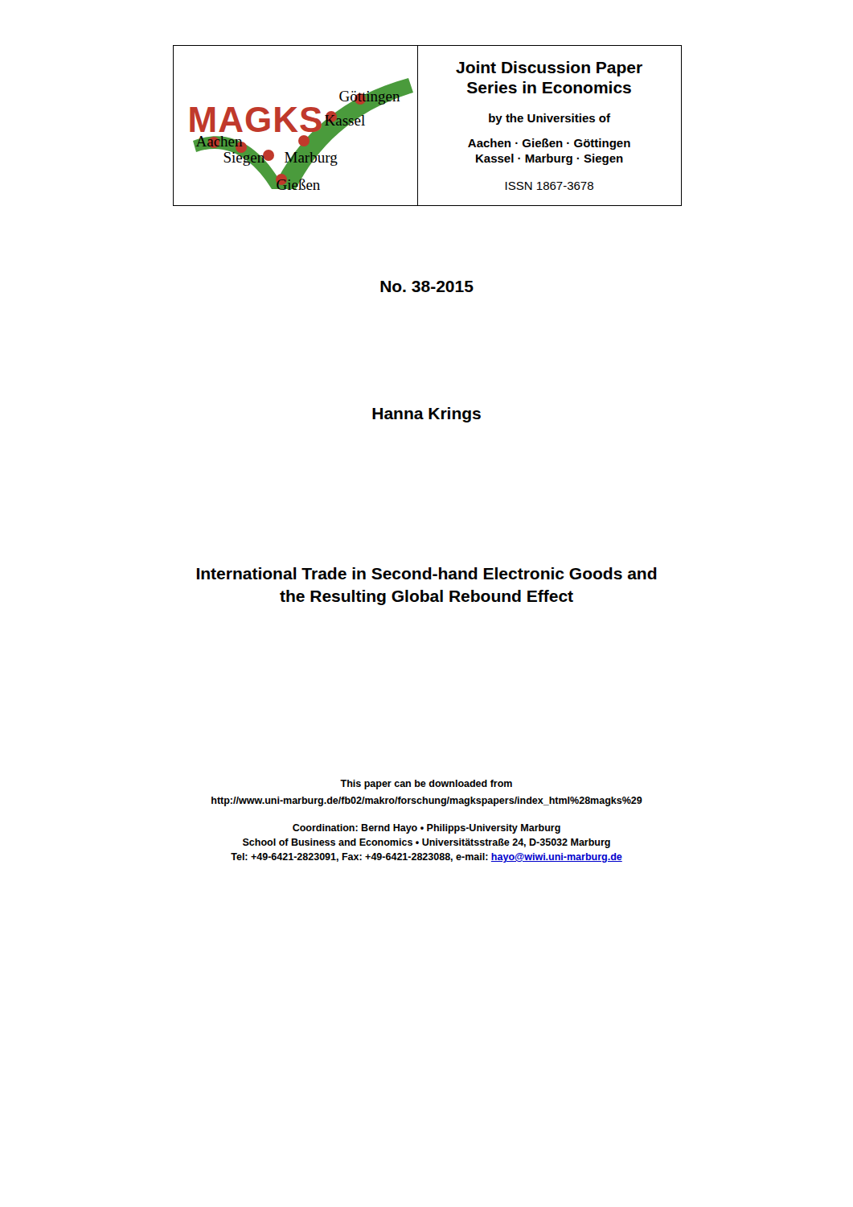MAGKS Göttingen Kassel Aachen Siegen Marburg Gießen
Joint Discussion Paper
Series in Economics
by the Universities of
Aachen · Gießen · Göttingen
Kassel · Marburg · Siegen
ISSN 1867-3678
No. 38-2015
Hanna Krings
International Trade in Second-hand Electronic Goods and
the Resulting Global Rebound Effect
This paper can be downloaded from
http://www.uni-marburg.de/fb02/makro/forschung/magkspapers/index_html%28magks%29
Coordination: Bernd Hayo • Philipps-University Marburg
School of Business and Economics • Universitätsstraße 24, D-35032 Marburg
Tel: +49-6421-2823091, Fax: +49-6421-2823088, e-mail: hayo@wiwi.uni-marburg.de